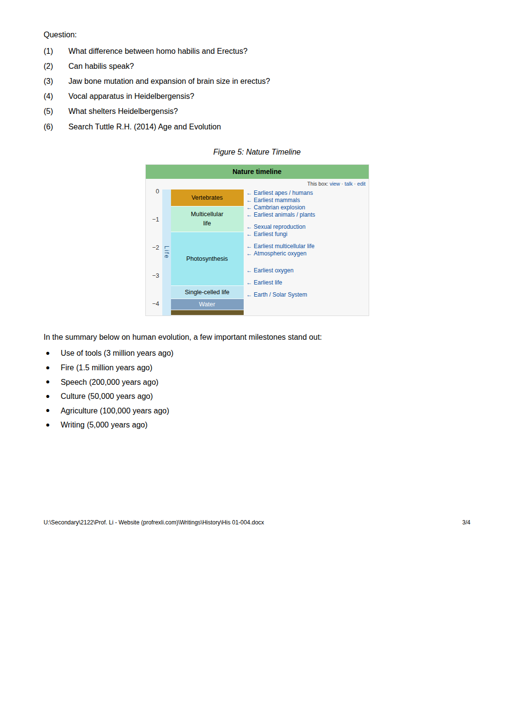Question:
What difference between homo habilis and Erectus?
Can habilis speak?
Jaw bone mutation and expansion of brain size in erectus?
Vocal apparatus in Heidelbergensis?
What shelters Heidelbergensis?
Search Tuttle R.H. (2014) Age and Evolution
Figure 5: Nature Timeline
Nature timeline
This box: view · talk · edit
0 −1 −2 −3 −4
Life
Vertebrates
Multicellular
life
Photosynthesis
Single-celled life
Water
Earliest apes / humans
Earliest mammals
Cambrian explosion
Earliest animals / plants
Sexual reproduction
Earliest fungi
Earliest multicellular life
Atmospheric oxygen
Earliest oxygen
Earliest life
Earth / Solar System
In the summary below on human evolution, a few important milestones stand out:
Use of tools (3 million years ago)
Fire (1.5 million years ago)
Speech (200,000 years ago)
Culture (50,000 years ago)
Agriculture (100,000 years ago)
Writing (5,000 years ago)
U:\Secondary\2122\Prof. Li - Website (profrexli.com)\Writings\History\His 01-004.docx 3/4